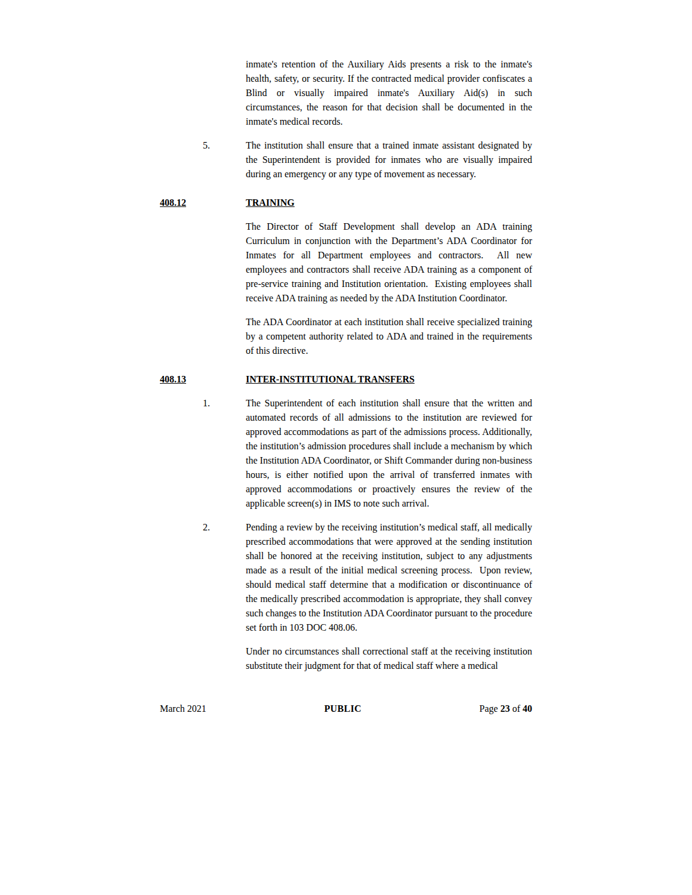inmate's retention of the Auxiliary Aids presents a risk to the inmate's health, safety, or security. If the contracted medical provider confiscates a Blind or visually impaired inmate's Auxiliary Aid(s) in such circumstances, the reason for that decision shall be documented in the inmate's medical records.
5.
The institution shall ensure that a trained inmate assistant designated by the Superintendent is provided for inmates who are visually impaired during an emergency or any type of movement as necessary.
408.12
TRAINING
The Director of Staff Development shall develop an ADA training Curriculum in conjunction with the Department’s ADA Coordinator for Inmates for all Department employees and contractors. All new employees and contractors shall receive ADA training as a component of pre-service training and Institution orientation. Existing employees shall receive ADA training as needed by the ADA Institution Coordinator.
The ADA Coordinator at each institution shall receive specialized training by a competent authority related to ADA and trained in the requirements of this directive.
408.13
INTER-INSTITUTIONAL TRANSFERS
1.
The Superintendent of each institution shall ensure that the written and automated records of all admissions to the institution are reviewed for approved accommodations as part of the admissions process. Additionally, the institution’s admission procedures shall include a mechanism by which the Institution ADA Coordinator, or Shift Commander during non-business hours, is either notified upon the arrival of transferred inmates with approved accommodations or proactively ensures the review of the applicable screen(s) in IMS to note such arrival.
2.
Pending a review by the receiving institution’s medical staff, all medically prescribed accommodations that were approved at the sending institution shall be honored at the receiving institution, subject to any adjustments made as a result of the initial medical screening process. Upon review, should medical staff determine that a modification or discontinuance of the medically prescribed accommodation is appropriate, they shall convey such changes to the Institution ADA Coordinator pursuant to the procedure set forth in 103 DOC 408.06.
Under no circumstances shall correctional staff at the receiving institution substitute their judgment for that of medical staff where a medical
March 2021
PUBLIC
Page 23 of 40